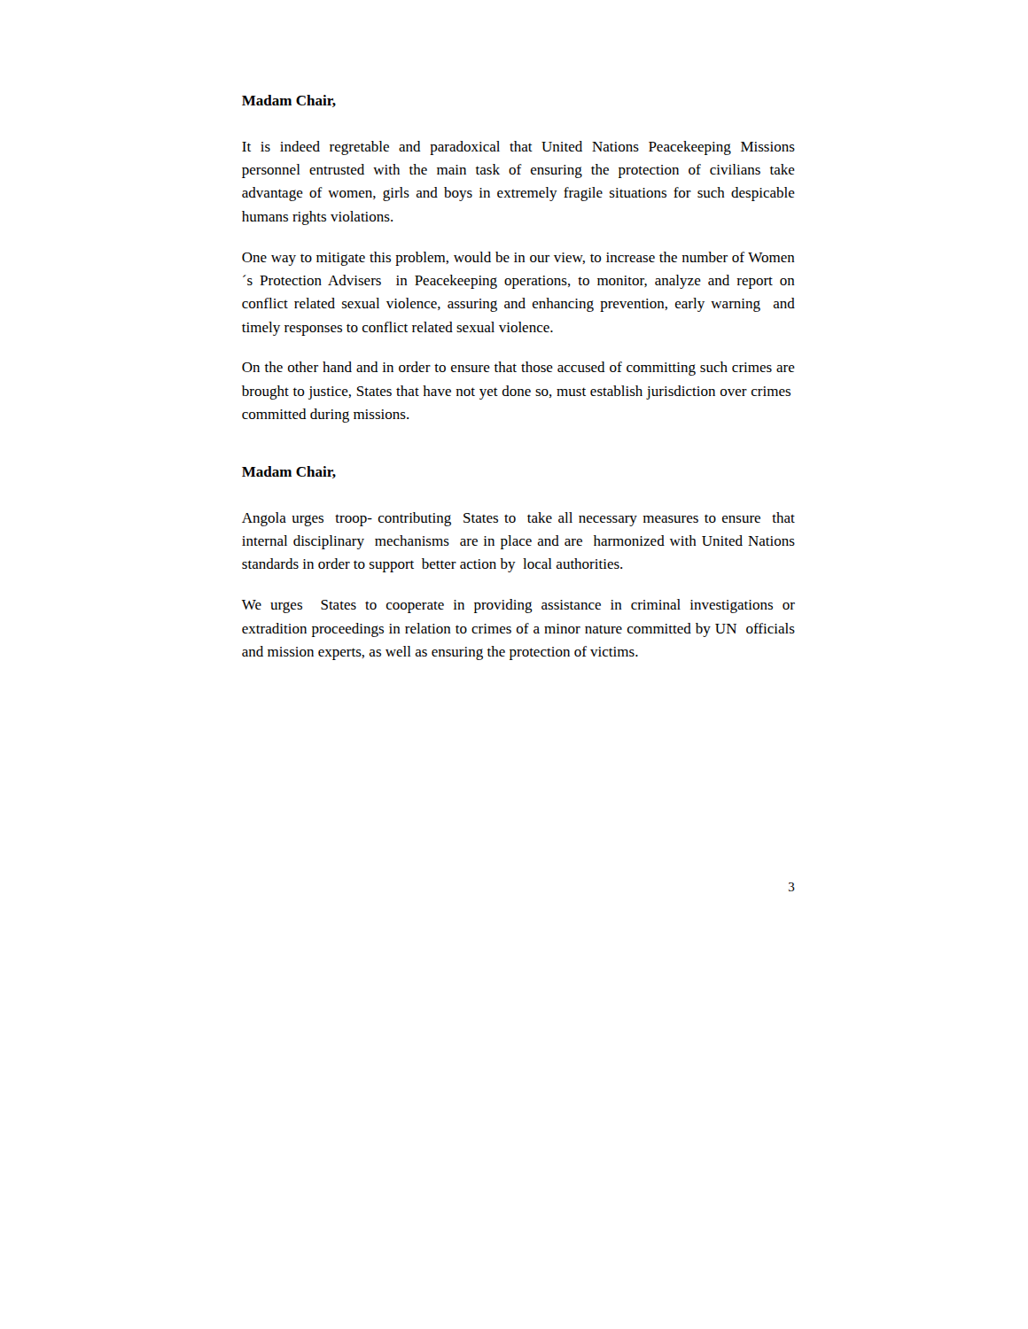Madam Chair,
It is indeed regretable and paradoxical that United Nations Peacekeeping Missions personnel entrusted with the main task of ensuring the protection of civilians take advantage of women, girls and boys in extremely fragile situations for such despicable humans rights violations.
One way to mitigate this problem, would be in our view, to increase the number of Women´s Protection Advisers in Peacekeeping operations, to monitor, analyze and report on conflict related sexual violence, assuring and enhancing prevention, early warning and timely responses to conflict related sexual violence.
On the other hand and in order to ensure that those accused of committing such crimes are brought to justice, States that have not yet done so, must establish jurisdiction over crimes committed during missions.
Madam Chair,
Angola urges troop- contributing States to take all necessary measures to ensure that internal disciplinary mechanisms are in place and are harmonized with United Nations standards in order to support better action by local authorities.
We urges States to cooperate in providing assistance in criminal investigations or extradition proceedings in relation to crimes of a minor nature committed by UN officials and mission experts, as well as ensuring the protection of victims.
3